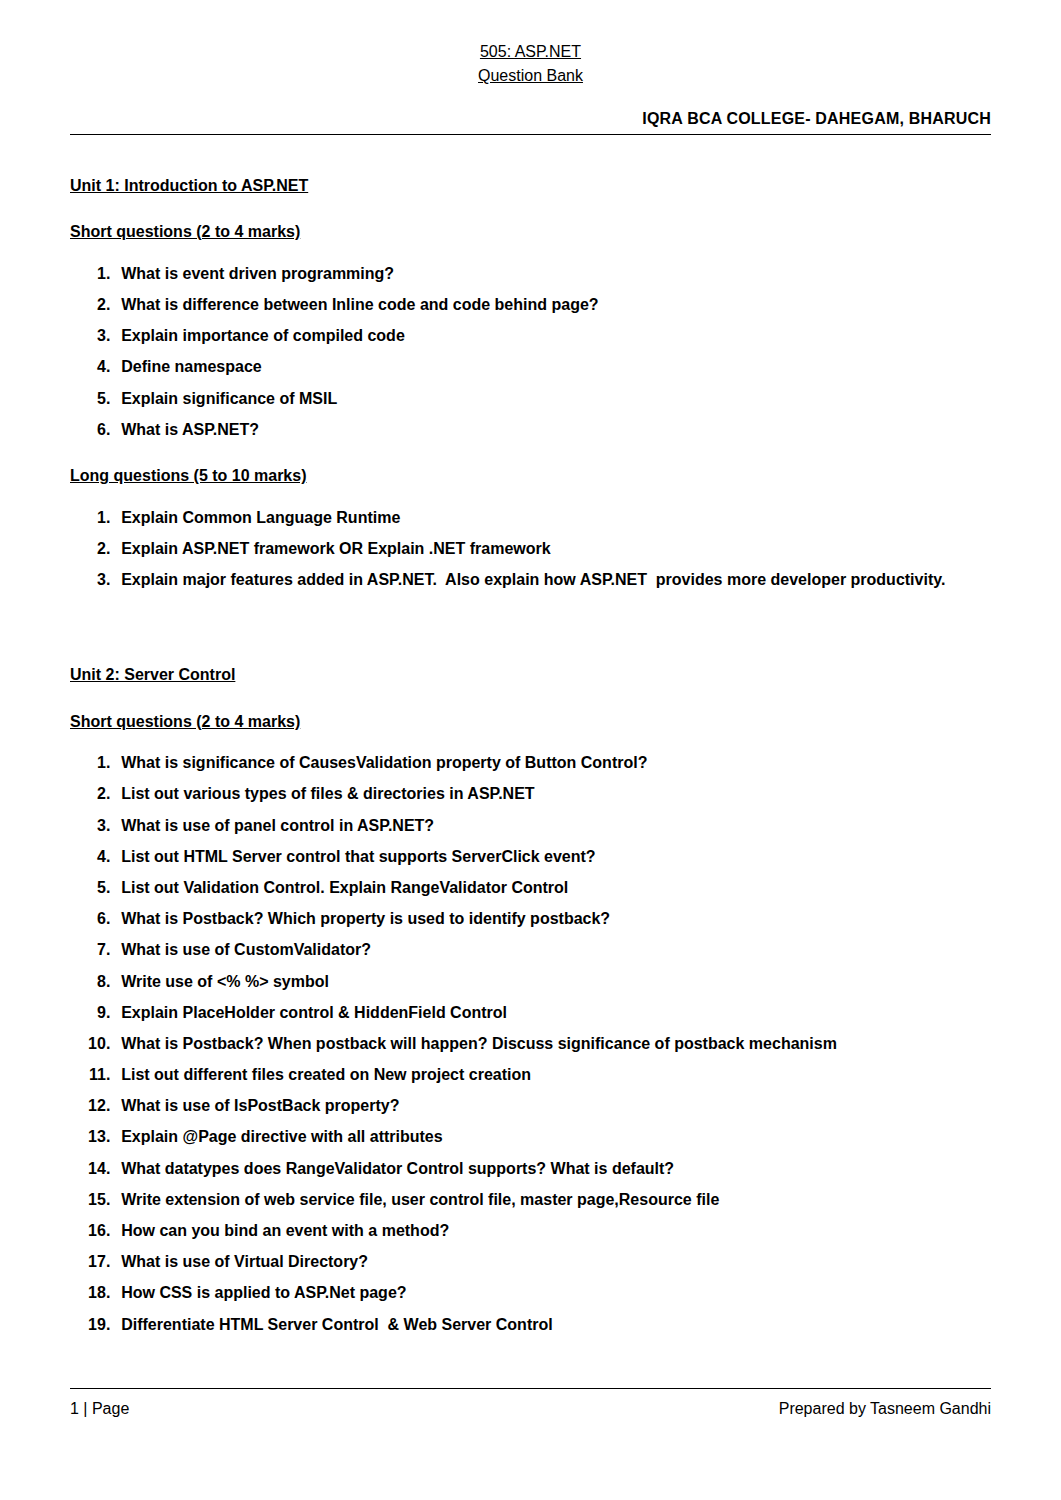505: ASP.NET Question Bank
IQRA BCA COLLEGE- DAHEGAM, BHARUCH
Unit 1: Introduction to ASP.NET
Short questions (2 to 4 marks)
What is event driven programming?
What is difference between Inline code and code behind page?
Explain importance of compiled code
Define namespace
Explain significance of MSIL
What is ASP.NET?
Long questions (5 to 10 marks)
Explain Common Language Runtime
Explain ASP.NET framework OR Explain .NET framework
Explain major features added in ASP.NET. Also explain how ASP.NET provides more developer productivity.
Unit 2: Server Control
Short questions (2 to 4 marks)
What is significance of CausesValidation property of Button Control?
List out various types of files & directories in ASP.NET
What is use of panel control in ASP.NET?
List out HTML Server control that supports ServerClick event?
List out Validation Control. Explain RangeValidator Control
What is Postback? Which property is used to identify postback?
What is use of CustomValidator?
Write use of <% %> symbol
Explain PlaceHolder control & HiddenField Control
What is Postback? When postback will happen? Discuss significance of postback mechanism
List out different files created on New project creation
What is use of IsPostBack property?
Explain @Page directive with all attributes
What datatypes does RangeValidator Control supports? What is default?
Write extension of web service file, user control file, master page,Resource file
How can you bind an event with a method?
What is use of Virtual Directory?
How CSS is applied to ASP.Net page?
Differentiate HTML Server Control & Web Server Control
1 | Page
Prepared by Tasneem Gandhi